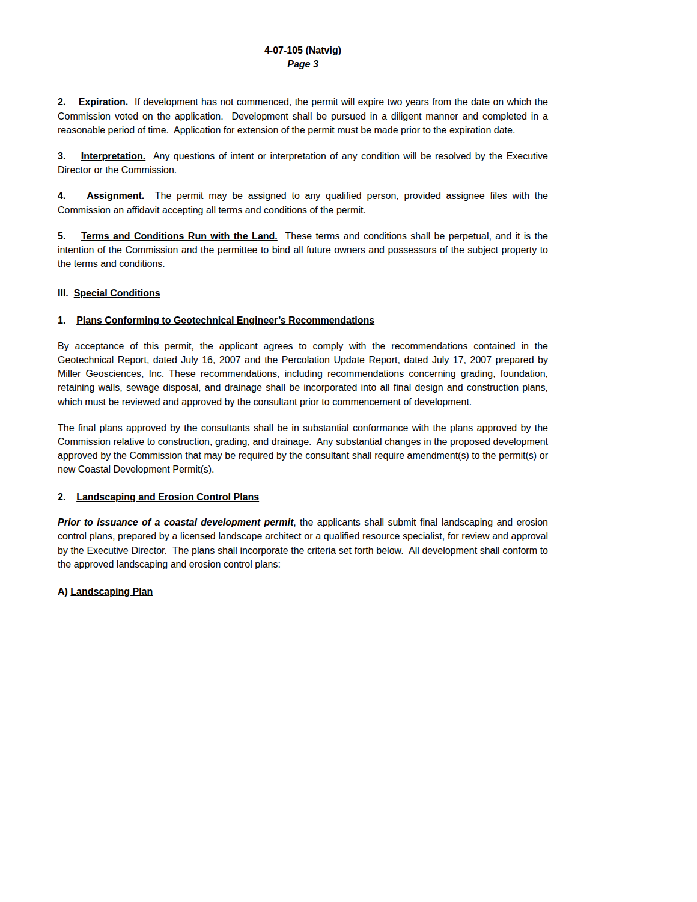4-07-105 (Natvig)
Page 3
2. Expiration. If development has not commenced, the permit will expire two years from the date on which the Commission voted on the application. Development shall be pursued in a diligent manner and completed in a reasonable period of time. Application for extension of the permit must be made prior to the expiration date.
3. Interpretation. Any questions of intent or interpretation of any condition will be resolved by the Executive Director or the Commission.
4. Assignment. The permit may be assigned to any qualified person, provided assignee files with the Commission an affidavit accepting all terms and conditions of the permit.
5. Terms and Conditions Run with the Land. These terms and conditions shall be perpetual, and it is the intention of the Commission and the permittee to bind all future owners and possessors of the subject property to the terms and conditions.
III. Special Conditions
1. Plans Conforming to Geotechnical Engineer’s Recommendations
By acceptance of this permit, the applicant agrees to comply with the recommendations contained in the Geotechnical Report, dated July 16, 2007 and the Percolation Update Report, dated July 17, 2007 prepared by Miller Geosciences, Inc. These recommendations, including recommendations concerning grading, foundation, retaining walls, sewage disposal, and drainage shall be incorporated into all final design and construction plans, which must be reviewed and approved by the consultant prior to commencement of development.
The final plans approved by the consultants shall be in substantial conformance with the plans approved by the Commission relative to construction, grading, and drainage. Any substantial changes in the proposed development approved by the Commission that may be required by the consultant shall require amendment(s) to the permit(s) or new Coastal Development Permit(s).
2. Landscaping and Erosion Control Plans
Prior to issuance of a coastal development permit, the applicants shall submit final landscaping and erosion control plans, prepared by a licensed landscape architect or a qualified resource specialist, for review and approval by the Executive Director. The plans shall incorporate the criteria set forth below. All development shall conform to the approved landscaping and erosion control plans:
A) Landscaping Plan